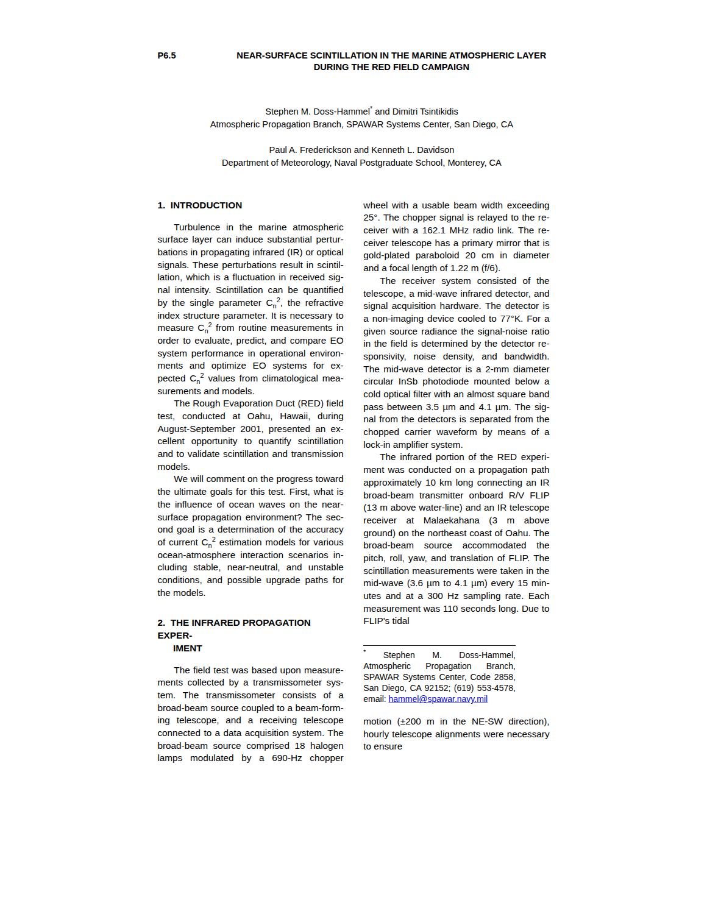P6.5 NEAR-SURFACE SCINTILLATION IN THE MARINE ATMOSPHERIC LAYER
DURING THE RED FIELD CAMPAIGN
Stephen M. Doss-Hammel* and Dimitri Tsintikidis
Atmospheric Propagation Branch, SPAWAR Systems Center, San Diego, CA
Paul A. Frederickson and Kenneth L. Davidson
Department of Meteorology, Naval Postgraduate School, Monterey, CA
1. INTRODUCTION
Turbulence in the marine atmospheric surface layer can induce substantial perturbations in propagating infrared (IR) or optical signals. These perturbations result in scintillation, which is a fluctuation in received signal intensity. Scintillation can be quantified by the single parameter Cn2, the refractive index structure parameter. It is necessary to measure Cn2 from routine measurements in order to evaluate, predict, and compare EO system performance in operational environments and optimize EO systems for expected Cn2 values from climatological measurements and models.
The Rough Evaporation Duct (RED) field test, conducted at Oahu, Hawaii, during August-September 2001, presented an excellent opportunity to quantify scintillation and to validate scintillation and transmission models.
We will comment on the progress toward the ultimate goals for this test. First, what is the influence of ocean waves on the near-surface propagation environment? The second goal is a determination of the accuracy of current Cn2 estimation models for various ocean-atmosphere interaction scenarios including stable, near-neutral, and unstable conditions, and possible upgrade paths for the models.
2. THE INFRARED PROPAGATION EXPER-
IMENT
The field test was based upon measurements collected by a transmissometer system. The transmissometer consists of a broad-beam source coupled to a beam-forming telescope, and a receiving telescope connected to a data acquisition system. The broad-beam source comprised 18 halogen lamps modulated by a 690-Hz chopper wheel with a usable beam width exceeding 25°. The chopper signal is relayed to the receiver with a 162.1 MHz radio link. The receiver telescope has a primary mirror that is gold-plated paraboloid 20 cm in diameter and a focal length of 1.22 m (f/6).
The receiver system consisted of the telescope, a mid-wave infrared detector, and signal acquisition hardware. The detector is a non-imaging device cooled to 77°K. For a given source radiance the signal-noise ratio in the field is determined by the detector responsivity, noise density, and bandwidth. The mid-wave detector is a 2-mm diameter circular InSb photodiode mounted below a cold optical filter with an almost square band pass between 3.5 µm and 4.1 µm. The signal from the detectors is separated from the chopped carrier waveform by means of a lock-in amplifier system.
The infrared portion of the RED experiment was conducted on a propagation path approximately 10 km long connecting an IR broad-beam transmitter onboard R/V FLIP (13 m above water-line) and an IR telescope receiver at Malaekahana (3 m above ground) on the northeast coast of Oahu. The broad-beam source accommodated the pitch, roll, yaw, and translation of FLIP. The scintillation measurements were taken in the mid-wave (3.6 µm to 4.1 µm) every 15 minutes and at a 300 Hz sampling rate. Each measurement was 110 seconds long. Due to FLIP's tidal
* Stephen M. Doss-Hammel, Atmospheric Propagation Branch, SPAWAR Systems Center, Code 2858, San Diego, CA 92152; (619) 553-4578, email: hammel@spawar.navy.mil
motion (±200 m in the NE-SW direction), hourly telescope alignments were necessary to ensure